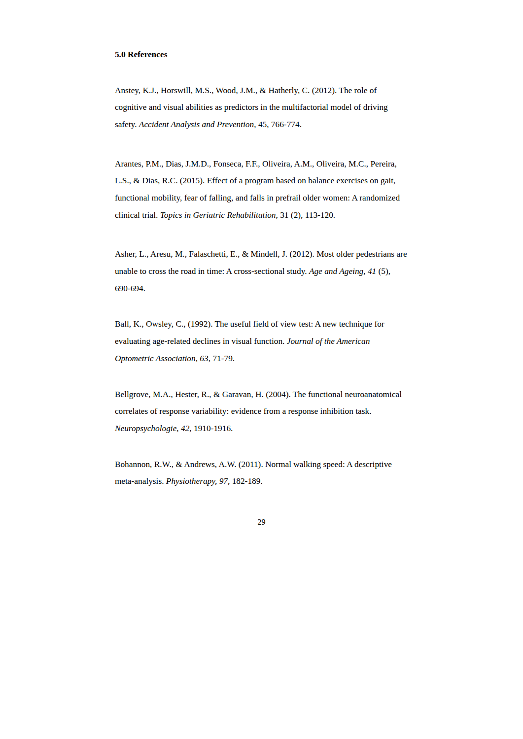5.0 References
Anstey, K.J., Horswill, M.S., Wood, J.M., & Hatherly, C. (2012). The role of cognitive and visual abilities as predictors in the multifactorial model of driving safety. Accident Analysis and Prevention, 45, 766-774.
Arantes, P.M., Dias, J.M.D., Fonseca, F.F., Oliveira, A.M., Oliveira, M.C., Pereira, L.S., & Dias, R.C. (2015). Effect of a program based on balance exercises on gait, functional mobility, fear of falling, and falls in prefrail older women: A randomized clinical trial. Topics in Geriatric Rehabilitation, 31 (2), 113-120.
Asher, L., Aresu, M., Falaschetti, E., & Mindell, J. (2012). Most older pedestrians are unable to cross the road in time: A cross-sectional study. Age and Ageing, 41 (5), 690-694.
Ball, K., Owsley, C., (1992). The useful field of view test: A new technique for evaluating age-related declines in visual function. Journal of the American Optometric Association, 63, 71-79.
Bellgrove, M.A., Hester, R., & Garavan, H. (2004). The functional neuroanatomical correlates of response variability: evidence from a response inhibition task. Neuropsychologie, 42, 1910-1916.
Bohannon, R.W., & Andrews, A.W. (2011). Normal walking speed: A descriptive meta-analysis. Physiotherapy, 97, 182-189.
29